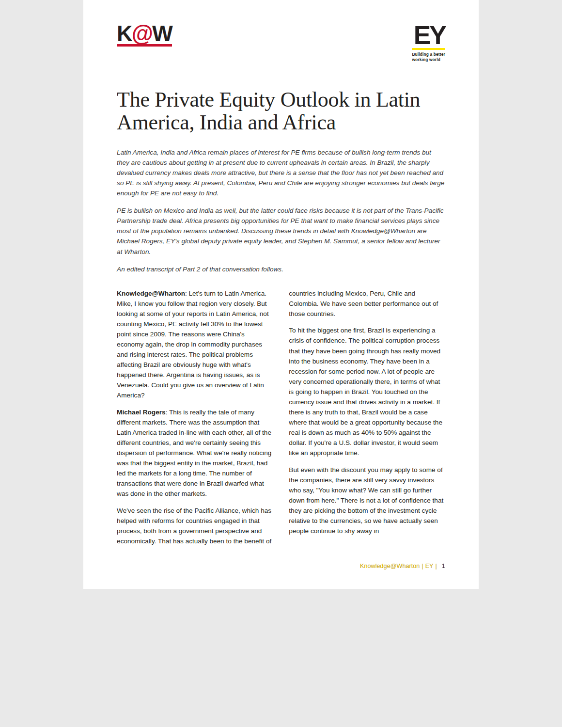K@W
EY
Building a better
working world
The Private Equity Outlook in Latin
America, India and Africa
Latin America, India and Africa remain places of interest for PE firms because of bullish long-term trends but they are cautious about getting in at present due to current upheavals in certain areas. In Brazil, the sharply devalued currency makes deals more attractive, but there is a sense that the floor has not yet been reached and so PE is still shying away. At present, Colombia, Peru and Chile are enjoying stronger economies but deals large enough for PE are not easy to find.
PE is bullish on Mexico and India as well, but the latter could face risks because it is not part of the Trans-Pacific Partnership trade deal. Africa presents big opportunities for PE that want to make financial services plays since most of the population remains unbanked. Discussing these trends in detail with Knowledge@Wharton are Michael Rogers, EY's global deputy private equity leader, and Stephen M. Sammut, a senior fellow and lecturer at Wharton.
An edited transcript of Part 2 of that conversation follows.
Knowledge@Wharton: Let's turn to Latin America. Mike, I know you follow that region very closely. But looking at some of your reports in Latin America, not counting Mexico, PE activity fell 30% to the lowest point since 2009. The reasons were China's economy again, the drop in commodity purchases and rising interest rates. The political problems affecting Brazil are obviously huge with what's happened there. Argentina is having issues, as is Venezuela. Could you give us an overview of Latin America?
Michael Rogers: This is really the tale of many different markets. There was the assumption that Latin America traded in-line with each other, all of the different countries, and we're certainly seeing this dispersion of performance. What we're really noticing was that the biggest entity in the market, Brazil, had led the markets for a long time. The number of transactions that were done in Brazil dwarfed what was done in the other markets.
We've seen the rise of the Pacific Alliance, which has helped with reforms for countries engaged in that process, both from a government perspective and economically. That has actually been to the benefit of countries including Mexico, Peru, Chile and Colombia. We have seen better performance out of those countries.
To hit the biggest one first, Brazil is experiencing a crisis of confidence. The political corruption process that they have been going through has really moved into the business economy. They have been in a recession for some period now. A lot of people are very concerned operationally there, in terms of what is going to happen in Brazil. You touched on the currency issue and that drives activity in a market. If there is any truth to that, Brazil would be a case where that would be a great opportunity because the real is down as much as 40% to 50% against the dollar. If you're a U.S. dollar investor, it would seem like an appropriate time.
But even with the discount you may apply to some of the companies, there are still very savvy investors who say, "You know what? We can still go further down from here." There is not a lot of confidence that they are picking the bottom of the investment cycle relative to the currencies, so we have actually seen people continue to shy away in
Knowledge@Wharton|EY|1